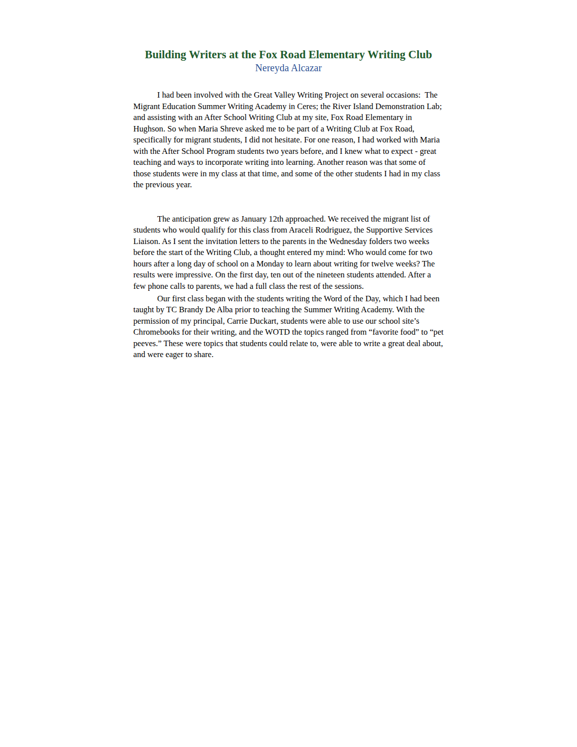Building Writers at the Fox Road Elementary Writing Club
Nereyda Alcazar
I had been involved with the Great Valley Writing Project on several occasions: The Migrant Education Summer Writing Academy in Ceres; the River Island Demonstration Lab; and assisting with an After School Writing Club at my site, Fox Road Elementary in Hughson. So when Maria Shreve asked me to be part of a Writing Club at Fox Road, specifically for migrant students, I did not hesitate. For one reason, I had worked with Maria with the After School Program students two years before, and I knew what to expect - great teaching and ways to incorporate writing into learning. Another reason was that some of those students were in my class at that time, and some of the other students I had in my class the previous year.
The anticipation grew as January 12th approached. We received the migrant list of students who would qualify for this class from Araceli Rodriguez, the Supportive Services Liaison. As I sent the invitation letters to the parents in the Wednesday folders two weeks before the start of the Writing Club, a thought entered my mind: Who would come for two hours after a long day of school on a Monday to learn about writing for twelve weeks? The results were impressive. On the first day, ten out of the nineteen students attended. After a few phone calls to parents, we had a full class the rest of the sessions.
Our first class began with the students writing the Word of the Day, which I had been taught by TC Brandy De Alba prior to teaching the Summer Writing Academy. With the permission of my principal, Carrie Duckart, students were able to use our school site’s Chromebooks for their writing, and the WOTD the topics ranged from “favorite food” to “pet peeves.” These were topics that students could relate to, were able to write a great deal about, and were eager to share.